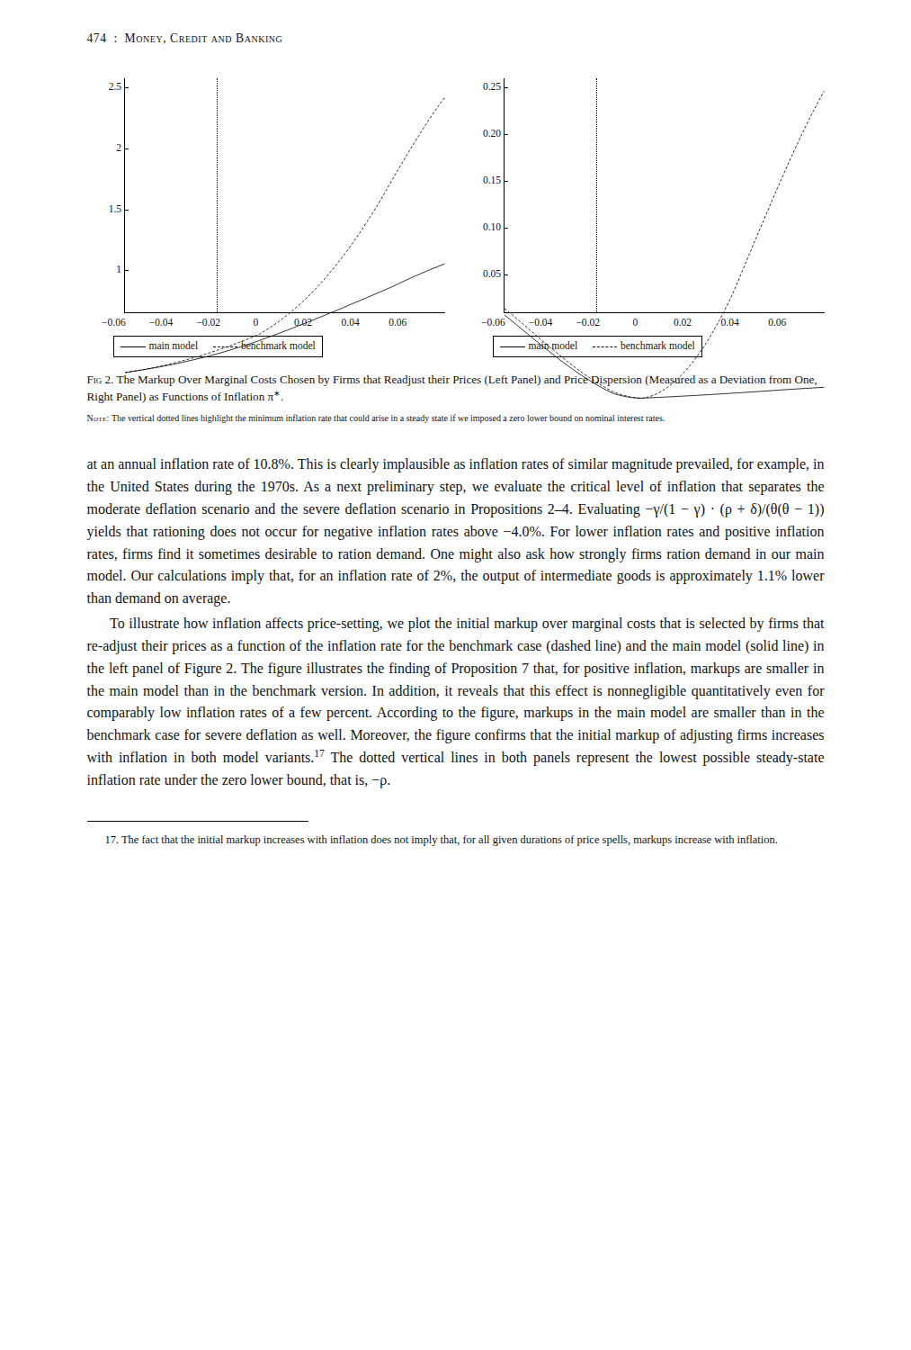474 : Money, Credit and Banking
2.5
2
1.5
1
−0.06 −0.04 −0.02 0 0.02 0.04 0.06
main model benchmark model
0.25
0.20
0.15
0.10
0.05
−0.06 −0.04 −0.02 0 0.02 0.04 0.06
main model benchmark model
Fig 2. The Markup Over Marginal Costs Chosen by Firms that Readjust their Prices (Left Panel) and Price Dispersion (Measured as a Deviation from One, Right Panel) as Functions of Inflation π∗.
Note: The vertical dotted lines highlight the minimum inflation rate that could arise in a steady state if we imposed a zero lower bound on nominal interest rates.
at an annual inflation rate of 10.8%. This is clearly implausible as inflation rates of similar magnitude prevailed, for example, in the United States during the 1970s. As a next preliminary step, we evaluate the critical level of inflation that separates the moderate deflation scenario and the severe deflation scenario in Propositions 2–4. Evaluating −γ/(1 − γ) · (ρ + δ)/(θ(θ − 1)) yields that rationing does not occur for negative inflation rates above −4.0%. For lower inflation rates and positive inflation rates, firms find it sometimes desirable to ration demand. One might also ask how strongly firms ration demand in our main model. Our calculations imply that, for an inflation rate of 2%, the output of intermediate goods is approximately 1.1% lower than demand on average.
To illustrate how inflation affects price-setting, we plot the initial markup over marginal costs that is selected by firms that re-adjust their prices as a function of the inflation rate for the benchmark case (dashed line) and the main model (solid line) in the left panel of Figure 2. The figure illustrates the finding of Proposition 7 that, for positive inflation, markups are smaller in the main model than in the benchmark version. In addition, it reveals that this effect is nonnegligible quantitatively even for comparably low inflation rates of a few percent. According to the figure, markups in the main model are smaller than in the benchmark case for severe deflation as well. Moreover, the figure confirms that the initial markup of adjusting firms increases with inflation in both model variants.17 The dotted vertical lines in both panels represent the lowest possible steady-state inflation rate under the zero lower bound, that is, −ρ.
17. The fact that the initial markup increases with inflation does not imply that, for all given durations of price spells, markups increase with inflation.